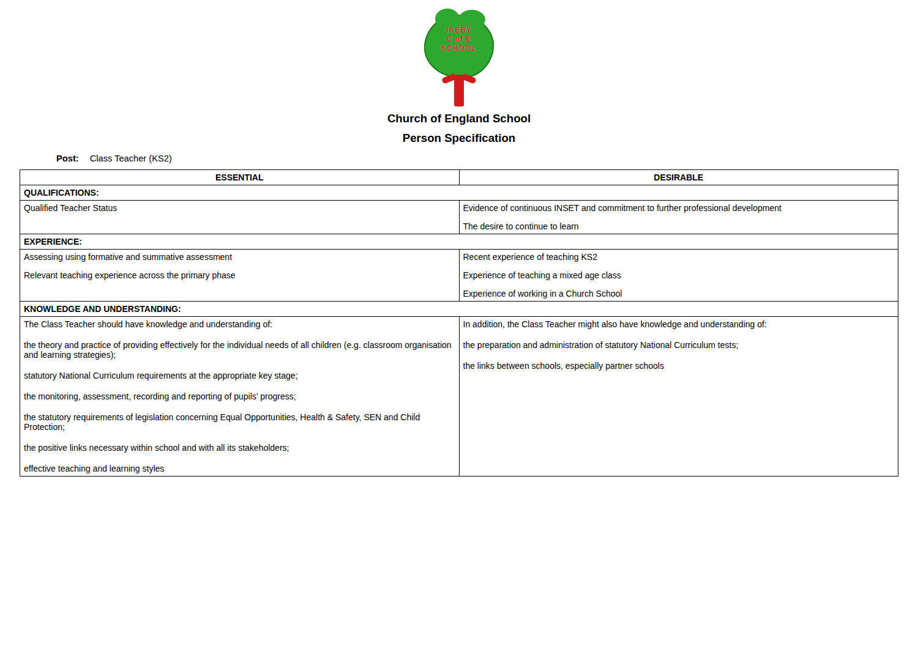IREBY
C of E
SCHOOL
Church of England School
Person Specification
Post: Class Teacher (KS2)
| ESSENTIAL | DESIRABLE |
| --- | --- |
| QUALIFICATIONS: |
| Qualified Teacher Status | Evidence of continuous INSET and commitment to further professional development The desire to continue to learn |
| EXPERIENCE: |
| Assessing using formative and summative assessment Relevant teaching experience across the primary phase | Recent experience of teaching KS2 Experience of teaching a mixed age class Experience of working in a Church School |
| KNOWLEDGE AND UNDERSTANDING: |
| The Class Teacher should have knowledge and understanding of: the theory and practice of providing effectively for the individual needs of all children (e.g. classroom organisation and learning strategies); statutory National Curriculum requirements at the appropriate key stage; the monitoring, assessment, recording and reporting of pupils’ progress; the statutory requirements of legislation concerning Equal Opportunities, Health & Safety, SEN and Child Protection; the positive links necessary within school and with all its stakeholders; effective teaching and learning styles | In addition, the Class Teacher might also have knowledge and understanding of: the preparation and administration of statutory National Curriculum tests; the links between schools, especially partner schools |